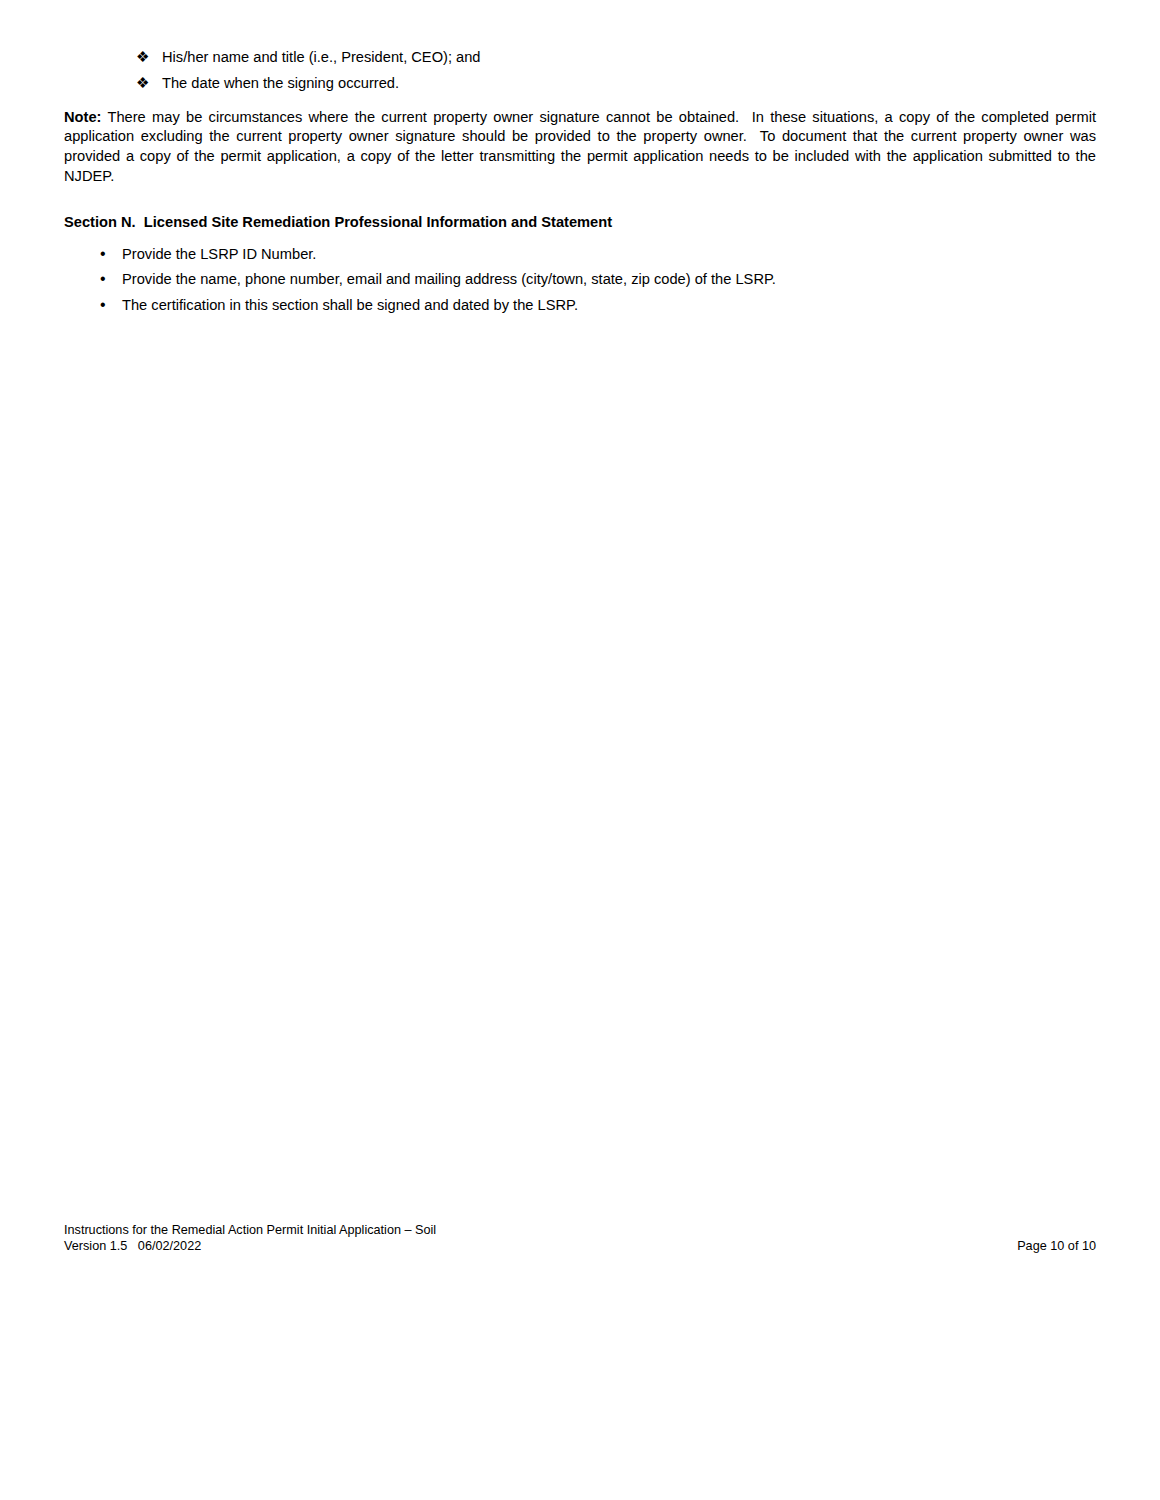His/her name and title (i.e., President, CEO); and
The date when the signing occurred.
Note: There may be circumstances where the current property owner signature cannot be obtained. In these situations, a copy of the completed permit application excluding the current property owner signature should be provided to the property owner. To document that the current property owner was provided a copy of the permit application, a copy of the letter transmitting the permit application needs to be included with the application submitted to the NJDEP.
Section N. Licensed Site Remediation Professional Information and Statement
Provide the LSRP ID Number.
Provide the name, phone number, email and mailing address (city/town, state, zip code) of the LSRP.
The certification in this section shall be signed and dated by the LSRP.
Instructions for the Remedial Action Permit Initial Application – Soil
Version 1.5 06/02/2022
Page 10 of 10